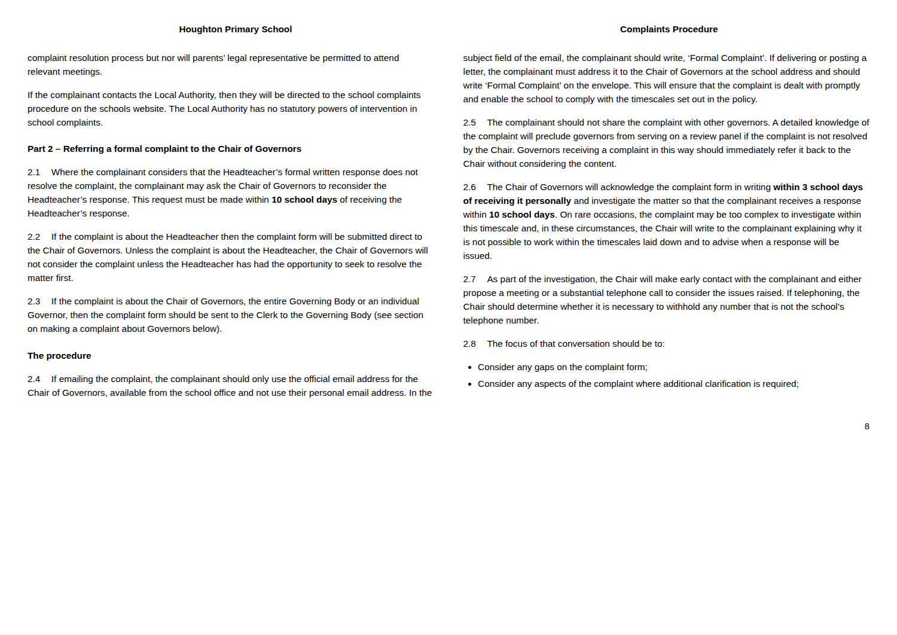Houghton Primary School Complaints Procedure
complaint resolution process but nor will parents’ legal representative be permitted to attend relevant meetings.
If the complainant contacts the Local Authority, then they will be directed to the school complaints procedure on the schools website. The Local Authority has no statutory powers of intervention in school complaints.
Part 2 – Referring a formal complaint to the Chair of Governors
2.1 Where the complainant considers that the Headteacher’s formal written response does not resolve the complaint, the complainant may ask the Chair of Governors to reconsider the Headteacher’s response. This request must be made within 10 school days of receiving the Headteacher’s response.
2.2 If the complaint is about the Headteacher then the complaint form will be submitted direct to the Chair of Governors. Unless the complaint is about the Headteacher, the Chair of Governors will not consider the complaint unless the Headteacher has had the opportunity to seek to resolve the matter first.
2.3 If the complaint is about the Chair of Governors, the entire Governing Body or an individual Governor, then the complaint form should be sent to the Clerk to the Governing Body (see section on making a complaint about Governors below).
The procedure
2.4 If emailing the complaint, the complainant should only use the official email address for the Chair of Governors, available from the school office and not use their personal email address. In the subject field of the email, the complainant should write, ‘Formal Complaint’. If delivering or posting a letter, the complainant must address it to the Chair of Governors at the school address and should write ‘Formal Complaint’ on the envelope. This will ensure that the complaint is dealt with promptly and enable the school to comply with the timescales set out in the policy.
2.5 The complainant should not share the complaint with other governors. A detailed knowledge of the complaint will preclude governors from serving on a review panel if the complaint is not resolved by the Chair. Governors receiving a complaint in this way should immediately refer it back to the Chair without considering the content.
2.6 The Chair of Governors will acknowledge the complaint form in writing within 3 school days of receiving it personally and investigate the matter so that the complainant receives a response within 10 school days. On rare occasions, the complaint may be too complex to investigate within this timescale and, in these circumstances, the Chair will write to the complainant explaining why it is not possible to work within the timescales laid down and to advise when a response will be issued.
2.7 As part of the investigation, the Chair will make early contact with the complainant and either propose a meeting or a substantial telephone call to consider the issues raised. If telephoning, the Chair should determine whether it is necessary to withhold any number that is not the school’s telephone number.
2.8 The focus of that conversation should be to:
Consider any gaps on the complaint form;
Consider any aspects of the complaint where additional clarification is required;
8